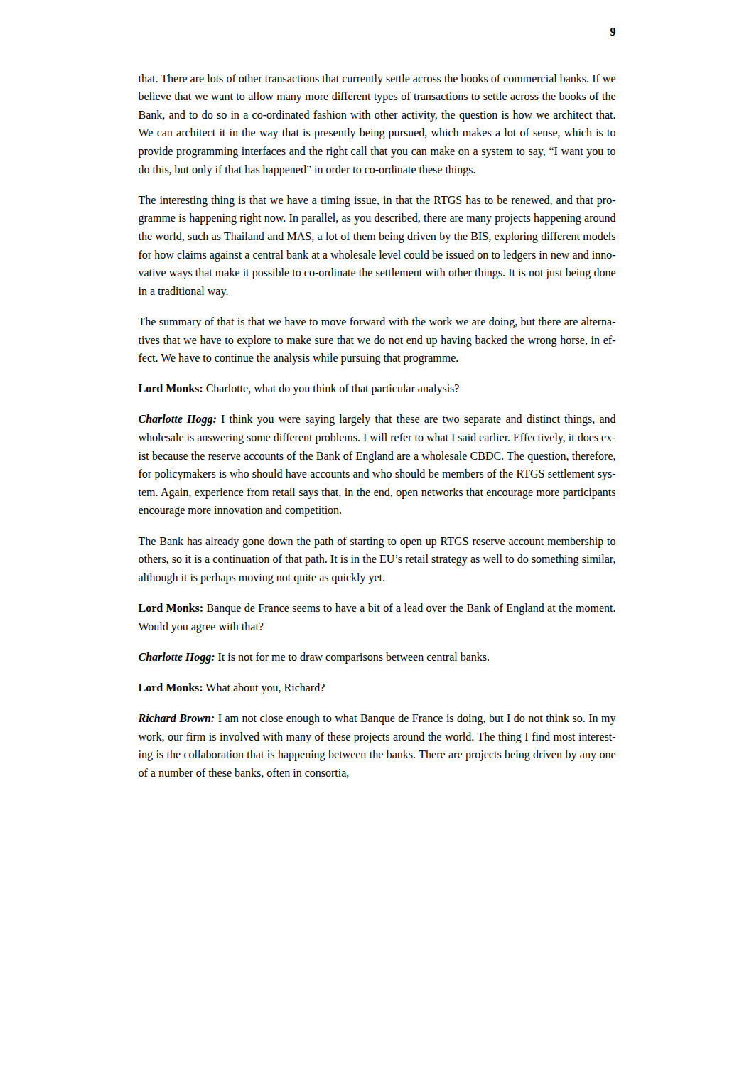9
that. There are lots of other transactions that currently settle across the books of commercial banks. If we believe that we want to allow many more different types of transactions to settle across the books of the Bank, and to do so in a co-ordinated fashion with other activity, the question is how we architect that. We can architect it in the way that is presently being pursued, which makes a lot of sense, which is to provide programming interfaces and the right call that you can make on a system to say, “I want you to do this, but only if that has happened” in order to co-ordinate these things.
The interesting thing is that we have a timing issue, in that the RTGS has to be renewed, and that programme is happening right now. In parallel, as you described, there are many projects happening around the world, such as Thailand and MAS, a lot of them being driven by the BIS, exploring different models for how claims against a central bank at a wholesale level could be issued on to ledgers in new and innovative ways that make it possible to co-ordinate the settlement with other things. It is not just being done in a traditional way.
The summary of that is that we have to move forward with the work we are doing, but there are alternatives that we have to explore to make sure that we do not end up having backed the wrong horse, in effect. We have to continue the analysis while pursuing that programme.
Lord Monks: Charlotte, what do you think of that particular analysis?
Charlotte Hogg: I think you were saying largely that these are two separate and distinct things, and wholesale is answering some different problems. I will refer to what I said earlier. Effectively, it does exist because the reserve accounts of the Bank of England are a wholesale CBDC. The question, therefore, for policymakers is who should have accounts and who should be members of the RTGS settlement system. Again, experience from retail says that, in the end, open networks that encourage more participants encourage more innovation and competition.
The Bank has already gone down the path of starting to open up RTGS reserve account membership to others, so it is a continuation of that path. It is in the EU’s retail strategy as well to do something similar, although it is perhaps moving not quite as quickly yet.
Lord Monks: Banque de France seems to have a bit of a lead over the Bank of England at the moment. Would you agree with that?
Charlotte Hogg: It is not for me to draw comparisons between central banks.
Lord Monks: What about you, Richard?
Richard Brown: I am not close enough to what Banque de France is doing, but I do not think so. In my work, our firm is involved with many of these projects around the world. The thing I find most interesting is the collaboration that is happening between the banks. There are projects being driven by any one of a number of these banks, often in consortia,